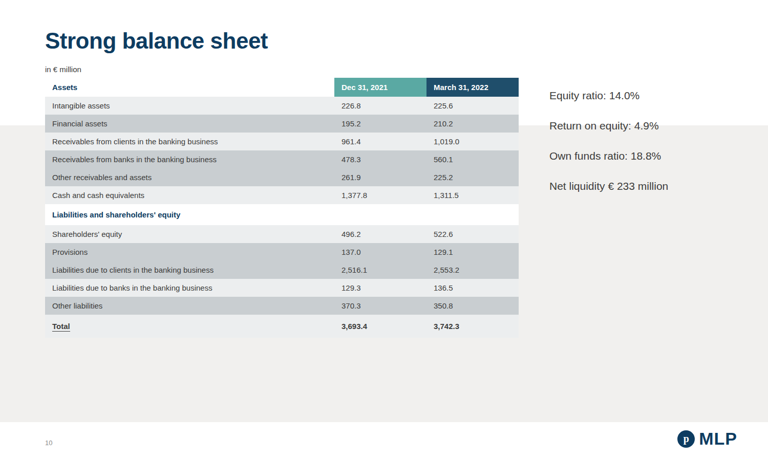Strong balance sheet
in € million
| Assets | Dec 31, 2021 | March 31, 2022 |
| --- | --- | --- |
| Intangible assets | 226.8 | 225.6 |
| Financial assets | 195.2 | 210.2 |
| Receivables from clients in the banking business | 961.4 | 1,019.0 |
| Receivables from banks in the banking business | 478.3 | 560.1 |
| Other receivables and assets | 261.9 | 225.2 |
| Cash and cash equivalents | 1,377.8 | 1,311.5 |
| Liabilities and shareholders' equity |
| Shareholders' equity | 496.2 | 522.6 |
| Provisions | 137.0 | 129.1 |
| Liabilities due to clients in the banking business | 2,516.1 | 2,553.2 |
| Liabilities due to banks in the banking business | 129.3 | 136.5 |
| Other liabilities | 370.3 | 350.8 |
| Total | 3,693.4 | 3,742.3 |
Equity ratio: 14.0%
Return on equity: 4.9%
Own funds ratio: 18.8%
Net liquidity € 233 million
10
p
MLP